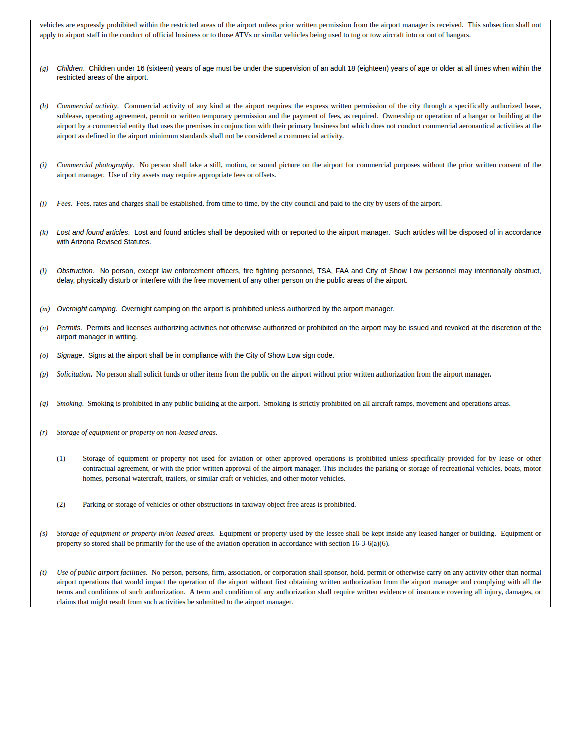vehicles are expressly prohibited within the restricted areas of the airport unless prior written permission from the airport manager is received. This subsection shall not apply to airport staff in the conduct of official business or to those ATVs or similar vehicles being used to tug or tow aircraft into or out of hangars.
(g)
Children. Children under 16 (sixteen) years of age must be under the supervision of an adult 18 (eighteen) years of age or older at all times when within the restricted areas of the airport.
(h)
Commercial activity. Commercial activity of any kind at the airport requires the express written permission of the city through a specifically authorized lease, sublease, operating agreement, permit or written temporary permission and the payment of fees, as required. Ownership or operation of a hangar or building at the airport by a commercial entity that uses the premises in conjunction with their primary business but which does not conduct commercial aeronautical activities at the airport as defined in the airport minimum standards shall not be considered a commercial activity.
(i)
Commercial photography. No person shall take a still, motion, or sound picture on the airport for commercial purposes without the prior written consent of the airport manager. Use of city assets may require appropriate fees or offsets.
(j)
Fees. Fees, rates and charges shall be established, from time to time, by the city council and paid to the city by users of the airport.
(k)
Lost and found articles. Lost and found articles shall be deposited with or reported to the airport manager. Such articles will be disposed of in accordance with Arizona Revised Statutes.
(l)
Obstruction. No person, except law enforcement officers, fire fighting personnel, TSA, FAA and City of Show Low personnel may intentionally obstruct, delay, physically disturb or interfere with the free movement of any other person on the public areas of the airport.
(m)
Overnight camping. Overnight camping on the airport is prohibited unless authorized by the airport manager.
(n)
Permits. Permits and licenses authorizing activities not otherwise authorized or prohibited on the airport may be issued and revoked at the discretion of the airport manager in writing.
(o)
Signage. Signs at the airport shall be in compliance with the City of Show Low sign code.
(p)
Solicitation. No person shall solicit funds or other items from the public on the airport without prior written authorization from the airport manager.
(q)
Smoking. Smoking is prohibited in any public building at the airport. Smoking is strictly prohibited on all aircraft ramps, movement and operations areas.
(r)
Storage of equipment or property on non-leased areas.
(1)
Storage of equipment or property not used for aviation or other approved operations is prohibited unless specifically provided for by lease or other contractual agreement, or with the prior written approval of the airport manager. This includes the parking or storage of recreational vehicles, boats, motor homes, personal watercraft, trailers, or similar craft or vehicles, and other motor vehicles.
(2)
Parking or storage of vehicles or other obstructions in taxiway object free areas is prohibited.
(s)
Storage of equipment or property in/on leased areas. Equipment or property used by the lessee shall be kept inside any leased hanger or building. Equipment or property so stored shall be primarily for the use of the aviation operation in accordance with section 16-3-6(a)(6).
(t)
Use of public airport facilities. No person, persons, firm, association, or corporation shall sponsor, hold, permit or otherwise carry on any activity other than normal airport operations that would impact the operation of the airport without first obtaining written authorization from the airport manager and complying with all the terms and conditions of such authorization. A term and condition of any authorization shall require written evidence of insurance covering all injury, damages, or claims that might result from such activities be submitted to the airport manager.